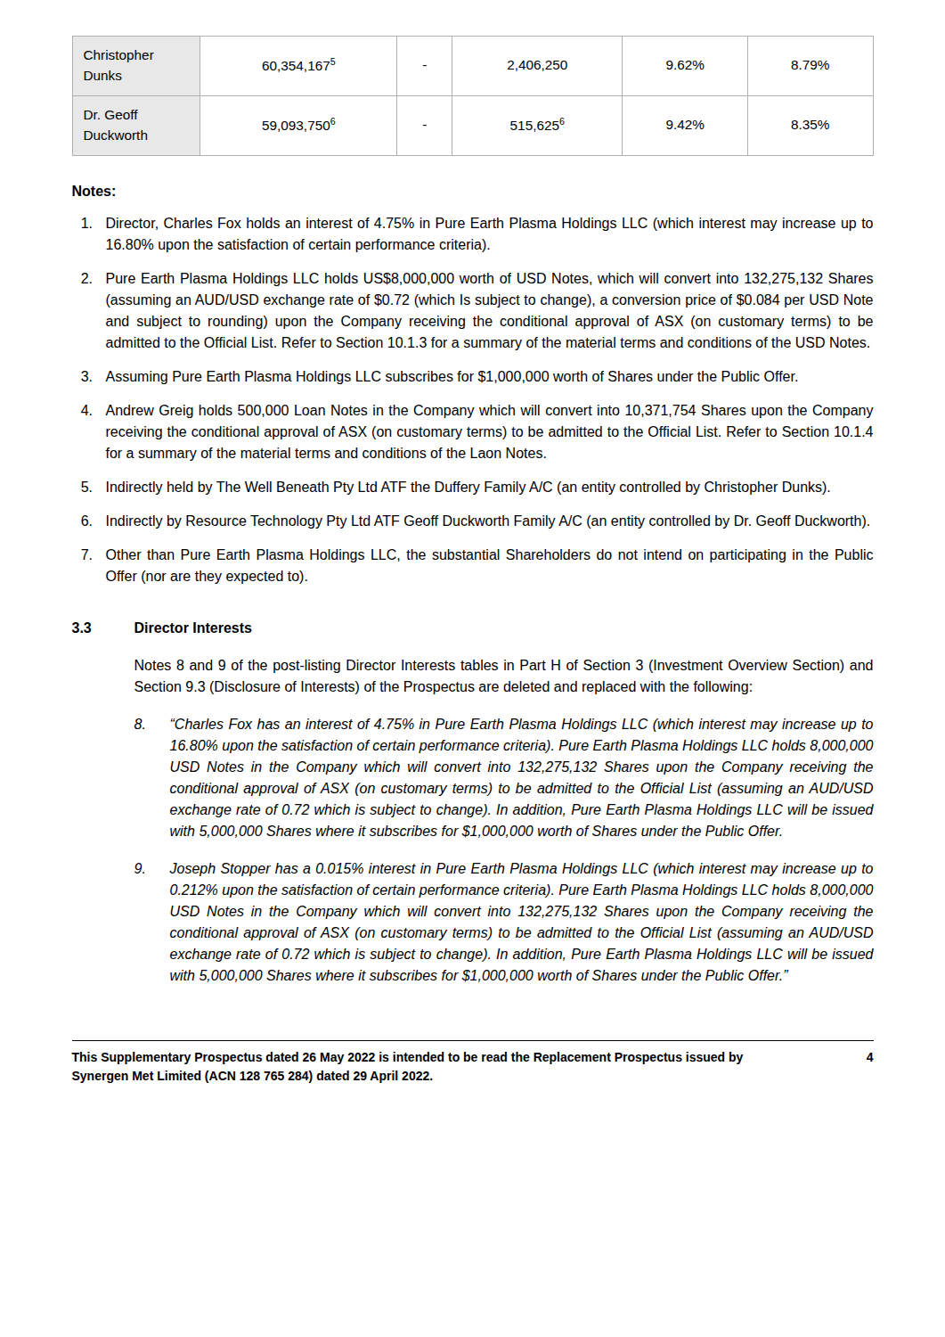| Christopher Dunks | 60,354,167 5 | - | 2,406,250 | 9.62% | 8.79% |
| Dr. Geoff Duckworth | 59,093,750 6 | - | 515,625 6 | 9.42% | 8.35% |
Notes:
Director, Charles Fox holds an interest of 4.75% in Pure Earth Plasma Holdings LLC (which interest may increase up to 16.80% upon the satisfaction of certain performance criteria).
Pure Earth Plasma Holdings LLC holds US$8,000,000 worth of USD Notes, which will convert into 132,275,132 Shares (assuming an AUD/USD exchange rate of $0.72 (which Is subject to change), a conversion price of $0.084 per USD Note and subject to rounding) upon the Company receiving the conditional approval of ASX (on customary terms) to be admitted to the Official List. Refer to Section 10.1.3 for a summary of the material terms and conditions of the USD Notes.
Assuming Pure Earth Plasma Holdings LLC subscribes for $1,000,000 worth of Shares under the Public Offer.
Andrew Greig holds 500,000 Loan Notes in the Company which will convert into 10,371,754 Shares upon the Company receiving the conditional approval of ASX (on customary terms) to be admitted to the Official List. Refer to Section 10.1.4 for a summary of the material terms and conditions of the Laon Notes.
Indirectly held by The Well Beneath Pty Ltd ATF the Duffery Family A/C (an entity controlled by Christopher Dunks).
Indirectly by Resource Technology Pty Ltd ATF Geoff Duckworth Family A/C (an entity controlled by Dr. Geoff Duckworth).
Other than Pure Earth Plasma Holdings LLC, the substantial Shareholders do not intend on participating in the Public Offer (nor are they expected to).
3.3 Director Interests
Notes 8 and 9 of the post-listing Director Interests tables in Part H of Section 3 (Investment Overview Section) and Section 9.3 (Disclosure of Interests) of the Prospectus are deleted and replaced with the following:
“Charles Fox has an interest of 4.75% in Pure Earth Plasma Holdings LLC (which interest may increase up to 16.80% upon the satisfaction of certain performance criteria). Pure Earth Plasma Holdings LLC holds 8,000,000 USD Notes in the Company which will convert into 132,275,132 Shares upon the Company receiving the conditional approval of ASX (on customary terms) to be admitted to the Official List (assuming an AUD/USD exchange rate of 0.72 which is subject to change). In addition, Pure Earth Plasma Holdings LLC will be issued with 5,000,000 Shares where it subscribes for $1,000,000 worth of Shares under the Public Offer.
Joseph Stopper has a 0.015% interest in Pure Earth Plasma Holdings LLC (which interest may increase up to 0.212% upon the satisfaction of certain performance criteria). Pure Earth Plasma Holdings LLC holds 8,000,000 USD Notes in the Company which will convert into 132,275,132 Shares upon the Company receiving the conditional approval of ASX (on customary terms) to be admitted to the Official List (assuming an AUD/USD exchange rate of 0.72 which is subject to change). In addition, Pure Earth Plasma Holdings LLC will be issued with 5,000,000 Shares where it subscribes for $1,000,000 worth of Shares under the Public Offer.”
This Supplementary Prospectus dated 26 May 2022 is intended to be read the Replacement Prospectus issued by Synergen Met Limited (ACN 128 765 284) dated 29 April 2022.
4